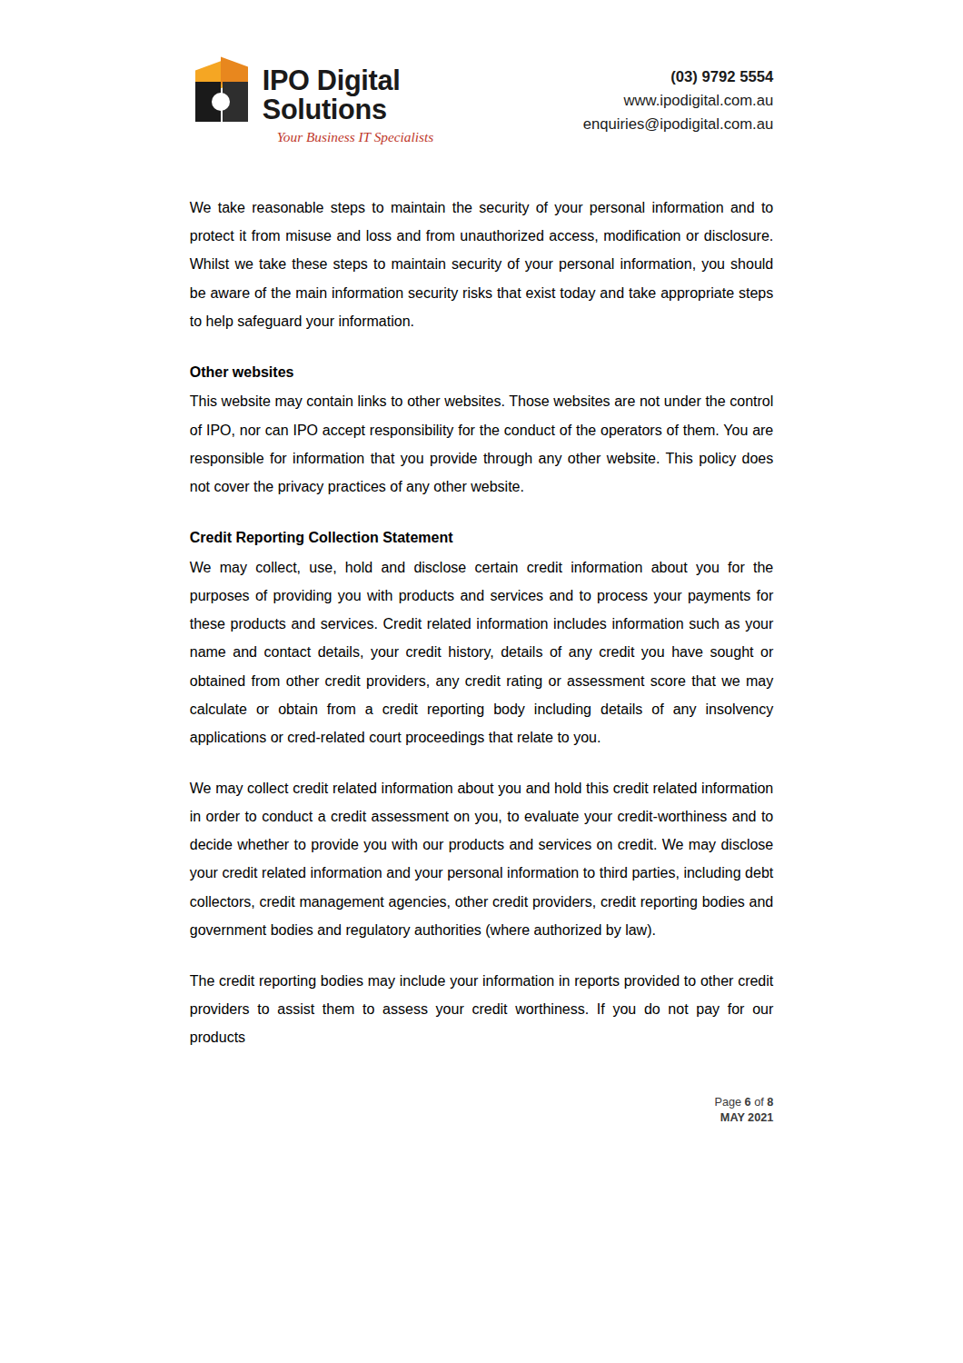IPO Digital
Solutions
Your Business IT Specialists
(03) 9792 5554
www.ipodigital.com.au
enquiries@ipodigital.com.au
We take reasonable steps to maintain the security of your personal information and to protect it from misuse and loss and from unauthorized access, modification or disclosure. Whilst we take these steps to maintain security of your personal information, you should be aware of the main information security risks that exist today and take appropriate steps to help safeguard your information.
Other websites
This website may contain links to other websites. Those websites are not under the control of IPO, nor can IPO accept responsibility for the conduct of the operators of them. You are responsible for information that you provide through any other website. This policy does not cover the privacy practices of any other website.
Credit Reporting Collection Statement
We may collect, use, hold and disclose certain credit information about you for the purposes of providing you with products and services and to process your payments for these products and services. Credit related information includes information such as your name and contact details, your credit history, details of any credit you have sought or obtained from other credit providers, any credit rating or assessment score that we may calculate or obtain from a credit reporting body including details of any insolvency applications or cred-related court proceedings that relate to you.
We may collect credit related information about you and hold this credit related information in order to conduct a credit assessment on you, to evaluate your credit-worthiness and to decide whether to provide you with our products and services on credit. We may disclose your credit related information and your personal information to third parties, including debt collectors, credit management agencies, other credit providers, credit reporting bodies and government bodies and regulatory authorities (where authorized by law).
The credit reporting bodies may include your information in reports provided to other credit providers to assist them to assess your credit worthiness. If you do not pay for our products
Page 6 of 8
MAY 2021